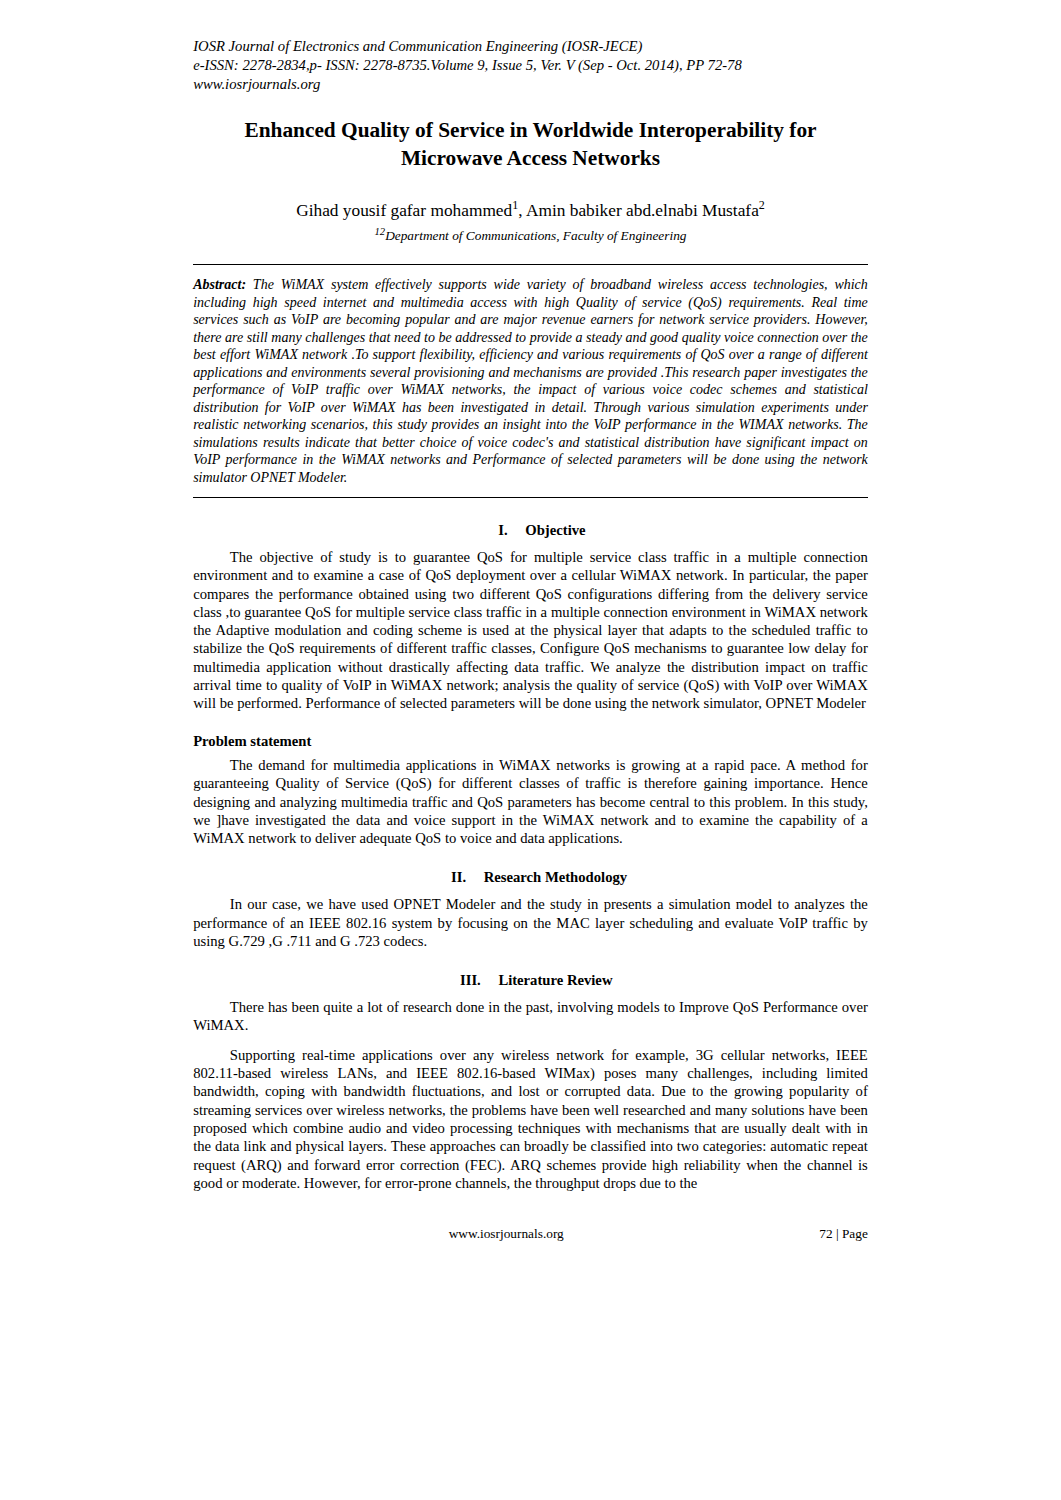IOSR Journal of Electronics and Communication Engineering (IOSR-JECE)
e-ISSN: 2278-2834,p- ISSN: 2278-8735.Volume 9, Issue 5, Ver. V (Sep - Oct. 2014), PP 72-78
www.iosrjournals.org
Enhanced Quality of Service in Worldwide Interoperability for Microwave Access Networks
Gihad yousif gafar mohammed1, Amin babiker abd.elnabi Mustafa2
12Department of Communications, Faculty of Engineering
Abstract: The WiMAX system effectively supports wide variety of broadband wireless access technologies, which including high speed internet and multimedia access with high Quality of service (QoS) requirements. Real time services such as VoIP are becoming popular and are major revenue earners for network service providers. However, there are still many challenges that need to be addressed to provide a steady and good quality voice connection over the best effort WiMAX network .To support flexibility, efficiency and various requirements of QoS over a range of different applications and environments several provisioning and mechanisms are provided .This research paper investigates the performance of VoIP traffic over WiMAX networks, the impact of various voice codec schemes and statistical distribution for VoIP over WiMAX has been investigated in detail. Through various simulation experiments under realistic networking scenarios, this study provides an insight into the VoIP performance in the WIMAX networks. The simulations results indicate that better choice of voice codec's and statistical distribution have significant impact on VoIP performance in the WiMAX networks and Performance of selected parameters will be done using the network simulator OPNET Modeler.
I. Objective
The objective of study is to guarantee QoS for multiple service class traffic in a multiple connection environment and to examine a case of QoS deployment over a cellular WiMAX network. In particular, the paper compares the performance obtained using two different QoS configurations differing from the delivery service class ,to guarantee QoS for multiple service class traffic in a multiple connection environment in WiMAX network the Adaptive modulation and coding scheme is used at the physical layer that adapts to the scheduled traffic to stabilize the QoS requirements of different traffic classes, Configure QoS mechanisms to guarantee low delay for multimedia application without drastically affecting data traffic. We analyze the distribution impact on traffic arrival time to quality of VoIP in WiMAX network; analysis the quality of service (QoS) with VoIP over WiMAX will be performed. Performance of selected parameters will be done using the network simulator, OPNET Modeler
Problem statement
The demand for multimedia applications in WiMAX networks is growing at a rapid pace. A method for guaranteeing Quality of Service (QoS) for different classes of traffic is therefore gaining importance. Hence designing and analyzing multimedia traffic and QoS parameters has become central to this problem. In this study, we ]have investigated the data and voice support in the WiMAX network and to examine the capability of a WiMAX network to deliver adequate QoS to voice and data applications.
II. Research Methodology
In our case, we have used OPNET Modeler and the study in presents a simulation model to analyzes the performance of an IEEE 802.16 system by focusing on the MAC layer scheduling and evaluate VoIP traffic by using G.729 ,G .711 and G .723 codecs.
III. Literature Review
There has been quite a lot of research done in the past, involving models to Improve QoS Performance over WiMAX.
Supporting real-time applications over any wireless network for example, 3G cellular networks, IEEE 802.11-based wireless LANs, and IEEE 802.16-based WIMax) poses many challenges, including limited bandwidth, coping with bandwidth fluctuations, and lost or corrupted data. Due to the growing popularity of streaming services over wireless networks, the problems have been well researched and many solutions have been proposed which combine audio and video processing techniques with mechanisms that are usually dealt with in the data link and physical layers. These approaches can broadly be classified into two categories: automatic repeat request (ARQ) and forward error correction (FEC). ARQ schemes provide high reliability when the channel is good or moderate. However, for error-prone channels, the throughput drops due to the
www.iosrjournals.org 72 | Page